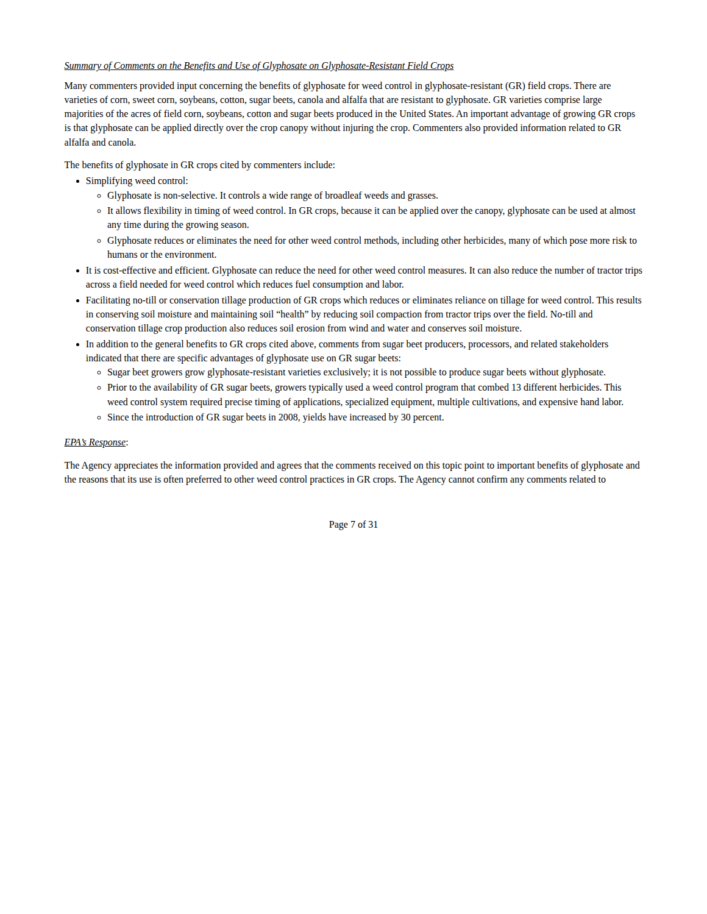Summary of Comments on the Benefits and Use of Glyphosate on Glyphosate-Resistant Field Crops
Many commenters provided input concerning the benefits of glyphosate for weed control in glyphosate-resistant (GR) field crops. There are varieties of corn, sweet corn, soybeans, cotton, sugar beets, canola and alfalfa that are resistant to glyphosate. GR varieties comprise large majorities of the acres of field corn, soybeans, cotton and sugar beets produced in the United States. An important advantage of growing GR crops is that glyphosate can be applied directly over the crop canopy without injuring the crop. Commenters also provided information related to GR alfalfa and canola.
The benefits of glyphosate in GR crops cited by commenters include:
Simplifying weed control:
Glyphosate is non-selective. It controls a wide range of broadleaf weeds and grasses.
It allows flexibility in timing of weed control. In GR crops, because it can be applied over the canopy, glyphosate can be used at almost any time during the growing season.
Glyphosate reduces or eliminates the need for other weed control methods, including other herbicides, many of which pose more risk to humans or the environment.
It is cost-effective and efficient. Glyphosate can reduce the need for other weed control measures. It can also reduce the number of tractor trips across a field needed for weed control which reduces fuel consumption and labor.
Facilitating no-till or conservation tillage production of GR crops which reduces or eliminates reliance on tillage for weed control. This results in conserving soil moisture and maintaining soil “health” by reducing soil compaction from tractor trips over the field. No-till and conservation tillage crop production also reduces soil erosion from wind and water and conserves soil moisture.
In addition to the general benefits to GR crops cited above, comments from sugar beet producers, processors, and related stakeholders indicated that there are specific advantages of glyphosate use on GR sugar beets:
Sugar beet growers grow glyphosate-resistant varieties exclusively; it is not possible to produce sugar beets without glyphosate.
Prior to the availability of GR sugar beets, growers typically used a weed control program that combed 13 different herbicides. This weed control system required precise timing of applications, specialized equipment, multiple cultivations, and expensive hand labor.
Since the introduction of GR sugar beets in 2008, yields have increased by 30 percent.
EPA’s Response
:
The Agency appreciates the information provided and agrees that the comments received on this topic point to important benefits of glyphosate and the reasons that its use is often preferred to other weed control practices in GR crops. The Agency cannot confirm any comments related to
Page 7 of 31